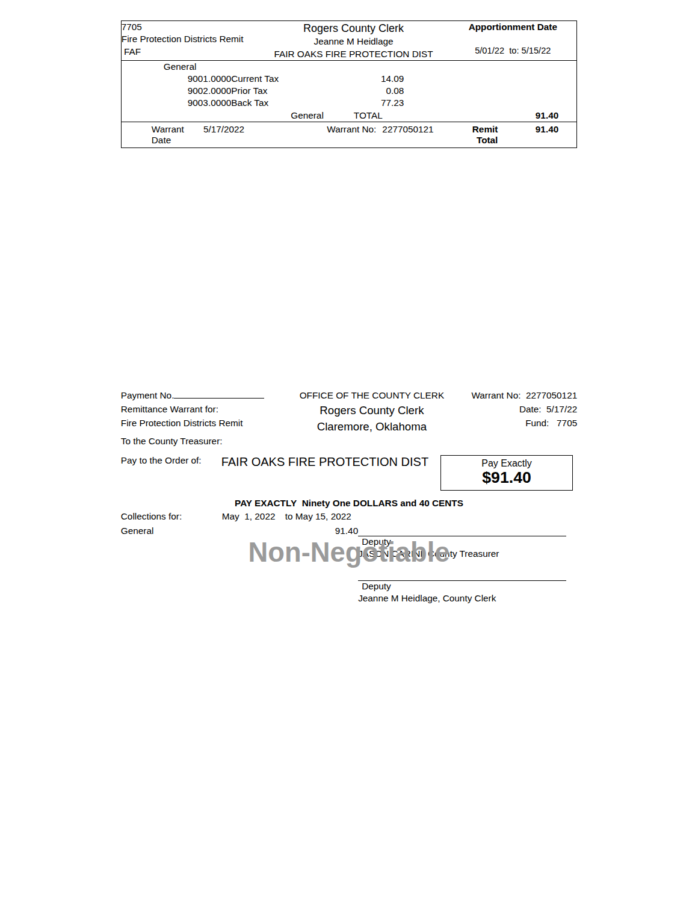| 7705 Fire Protection Districts Remit FAF | Rogers County Clerk Jeanne M Heidlage FAIR OAKS FIRE PROTECTION DIST | Apportionment Date 5/01/22 to: 5/15/22 |
| General | | |
| 9001.0000 | Current Tax | 14.09 | |
| 9002.0000 | Prior Tax | 0.08 | |
| 9003.0000 | Back Tax | 77.23 | |
| | General | TOTAL | 91.40 |
| Warrant Date | 5/17/2022 | Warrant No: | 2277050121 | Remit Total | 91.40 |
| Payment No. Remittance Warrant for: Fire Protection Districts Remit | OFFICE OF THE COUNTY CLERK Rogers County Clerk Claremore, Oklahoma | Warrant No: 2277050121 Date: 5/17/22 Fund: 7705 |
To the County Treasurer:
| Pay to the Order of: | FAIR OAKS FIRE PROTECTION DIST | Pay Exactly $91.40 |
PAY EXACTLY Ninety One DOLLARS and 40 CENTS
| Collections for: | May 1, 2022 | to May 15, 2022 | |
| General | 91.40 | Deputy |
| | JASON CARINI, County Treasurer |
| | Deputy |
| | Jeanne M Heidlage, County Clerk |
Non-Negotiable